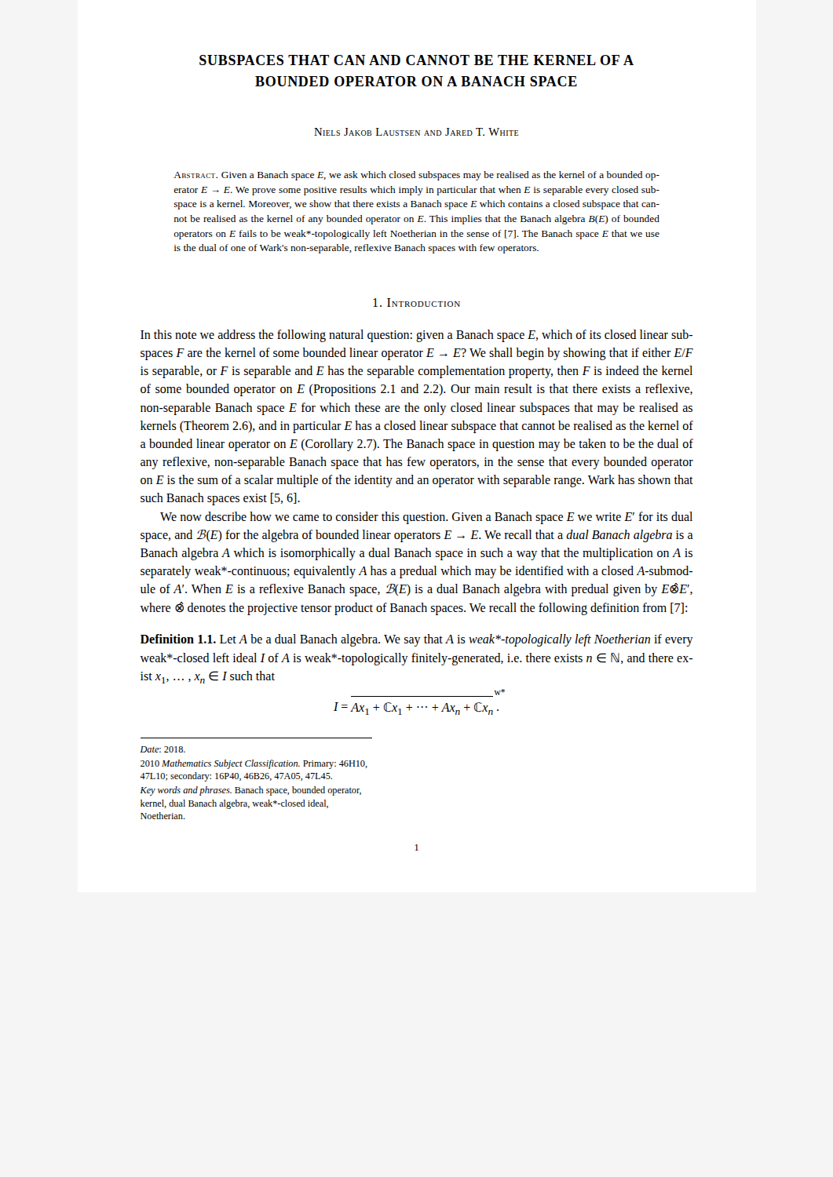Subspaces that can and cannot be the kernel of a
bounded operator on a Banach space
Niels Jakob Laustsen and Jared T. White
Abstract. Given a Banach space E, we ask which closed subspaces may be realised as the kernel of a bounded operator E → E. We prove some positive results which imply in particular that when E is separable every closed subspace is a kernel. Moreover, we show that there exists a Banach space E which contains a closed subspace that cannot be realised as the kernel of any bounded operator on E. This implies that the Banach algebra B(E) of bounded operators on E fails to be weak*-topologically left Noetherian in the sense of [7]. The Banach space E that we use is the dual of one of Wark's non-separable, reflexive Banach spaces with few operators.
1. Introduction
In this note we address the following natural question: given a Banach space E, which of its closed linear subspaces F are the kernel of some bounded linear operator E → E? We shall begin by showing that if either E/F is separable, or F is separable and E has the separable complementation property, then F is indeed the kernel of some bounded operator on E (Propositions 2.1 and 2.2). Our main result is that there exists a reflexive, non-separable Banach space E for which these are the only closed linear subspaces that may be realised as kernels (Theorem 2.6), and in particular E has a closed linear subspace that cannot be realised as the kernel of a bounded linear operator on E (Corollary 2.7). The Banach space in question may be taken to be the dual of any reflexive, non-separable Banach space that has few operators, in the sense that every bounded operator on E is the sum of a scalar multiple of the identity and an operator with separable range. Wark has shown that such Banach spaces exist [5, 6].
We now describe how we came to consider this question. Given a Banach space E we write E′ for its dual space, and ℬ(E) for the algebra of bounded linear operators E → E. We recall that a dual Banach algebra is a Banach algebra A which is isomorphically a dual Banach space in such a way that the multiplication on A is separately weak*-continuous; equivalently A has a predual which may be identified with a closed A-submodule of A′. When E is a reflexive Banach space, ℬ(E) is a dual Banach algebra with predual given by E⊗̂E′, where ⊗̂ denotes the projective tensor product of Banach spaces. We recall the following definition from [7]:
Definition 1.1. Let A be a dual Banach algebra. We say that A is weak*-topologically left Noetherian if every weak*-closed left ideal I of A is weak*-topologically finitely-generated, i.e. there exists n ∈ ℕ, and there exist x1, … , xn ∈ I such that
I = Ax1 + ℂx1 + ··· + Axn + ℂxnw* .
Date: 2018.
2010 Mathematics Subject Classification. Primary: 46H10, 47L10; secondary: 16P40, 46B26, 47A05, 47L45.
Key words and phrases. Banach space, bounded operator, kernel, dual Banach algebra, weak*-closed ideal, Noetherian.
1